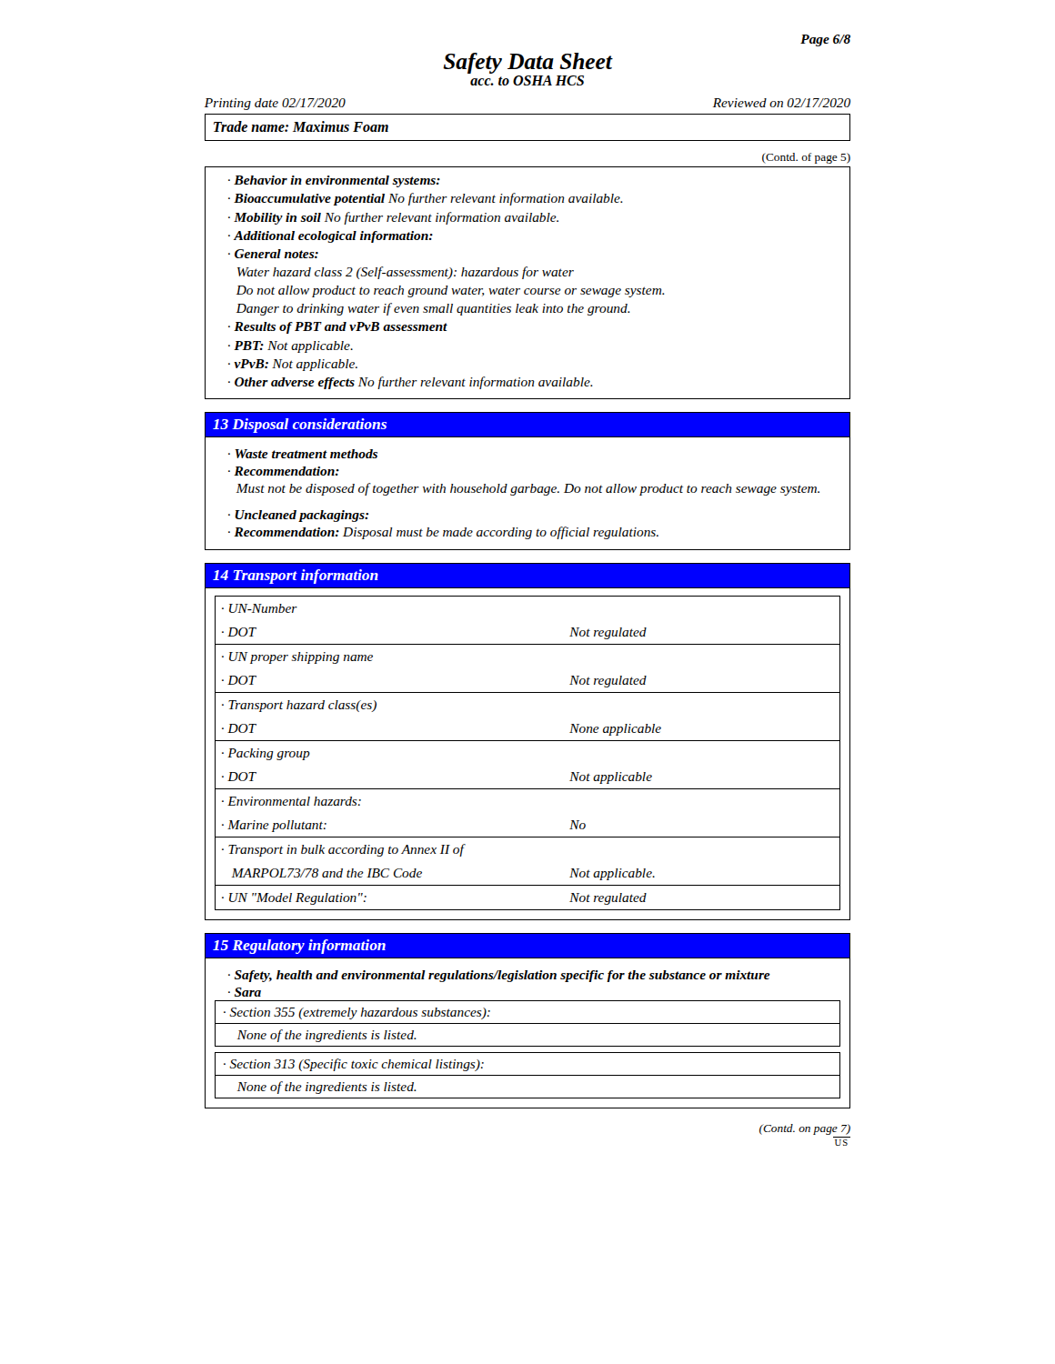Page 6/8
Safety Data Sheet
acc. to OSHA HCS
Printing date 02/17/2020 Reviewed on 02/17/2020
Trade name: Maximus Foam
(Contd. of page 5)
· Behavior in environmental systems:
· Bioaccumulative potential No further relevant information available.
· Mobility in soil No further relevant information available.
· Additional ecological information:
· General notes:
Water hazard class 2 (Self-assessment): hazardous for water
Do not allow product to reach ground water, water course or sewage system.
Danger to drinking water if even small quantities leak into the ground.
· Results of PBT and vPvB assessment
· PBT: Not applicable.
· vPvB: Not applicable.
· Other adverse effects No further relevant information available.
13 Disposal considerations
· Waste treatment methods
· Recommendation:
Must not be disposed of together with household garbage. Do not allow product to reach sewage system.
· Uncleaned packagings:
· Recommendation: Disposal must be made according to official regulations.
14 Transport information
| · UN-Number | |
| · DOT | Not regulated |
| · UN proper shipping name | |
| · DOT | Not regulated |
| · Transport hazard class(es) | |
| · DOT | None applicable |
| · Packing group | |
| · DOT | Not applicable |
| · Environmental hazards: | |
| · Marine pollutant: | No |
| · Transport in bulk according to Annex II of | |
| MARPOL73/78 and the IBC Code | Not applicable. |
| · UN "Model Regulation": | Not regulated |
15 Regulatory information
· Safety, health and environmental regulations/legislation specific for the substance or mixture
· Sara
· Section 355 (extremely hazardous substances):
None of the ingredients is listed.
· Section 313 (Specific toxic chemical listings):
None of the ingredients is listed.
(Contd. on page 7)
US